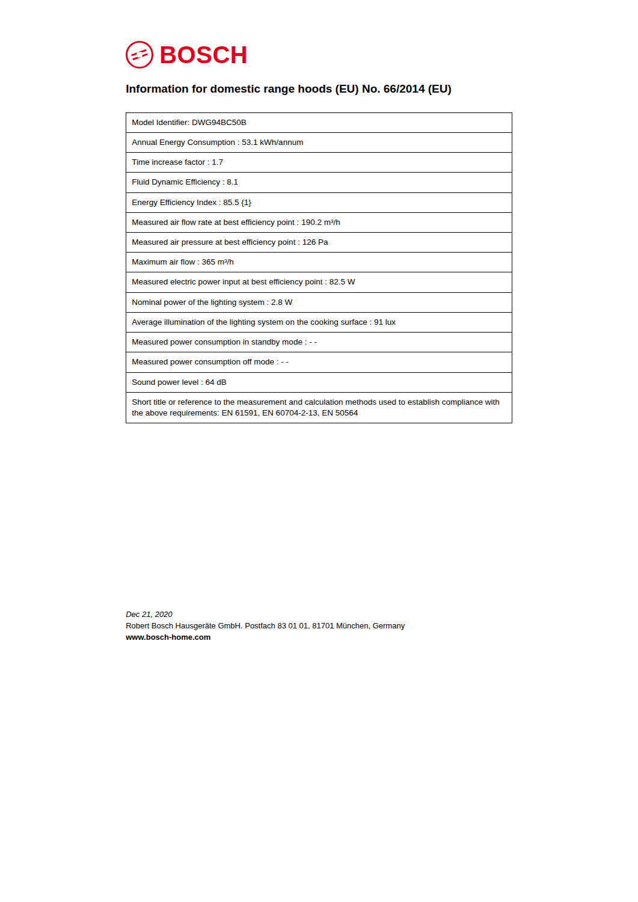BOSCH
Information for domestic range hoods (EU) No. 66/2014 (EU)
| Model Identifier: DWG94BC50B |
| Annual Energy Consumption : 53.1 kWh/annum |
| Time increase factor : 1.7 |
| Fluid Dynamic Efficiency : 8.1 |
| Energy Efficiency Index : 85.5 {1} |
| Measured air flow rate at best efficiency point : 190.2 m³/h |
| Measured air pressure at best efficiency point : 126 Pa |
| Maximum air flow : 365 m³/h |
| Measured electric power input at best efficiency point : 82.5 W |
| Nominal power of the lighting system : 2.8 W |
| Average illumination of the lighting system on the cooking surface : 91 lux |
| Measured power consumption in standby mode : - - |
| Measured power consumption off mode : - - |
| Sound power level : 64 dB |
| Short title or reference to the measurement and calculation methods used to establish compliance with the above requirements: EN 61591, EN 60704-2-13, EN 50564 |
Dec 21, 2020
Robert Bosch Hausgeräte GmbH. Postfach 83 01 01, 81701 München, Germany
www.bosch-home.com